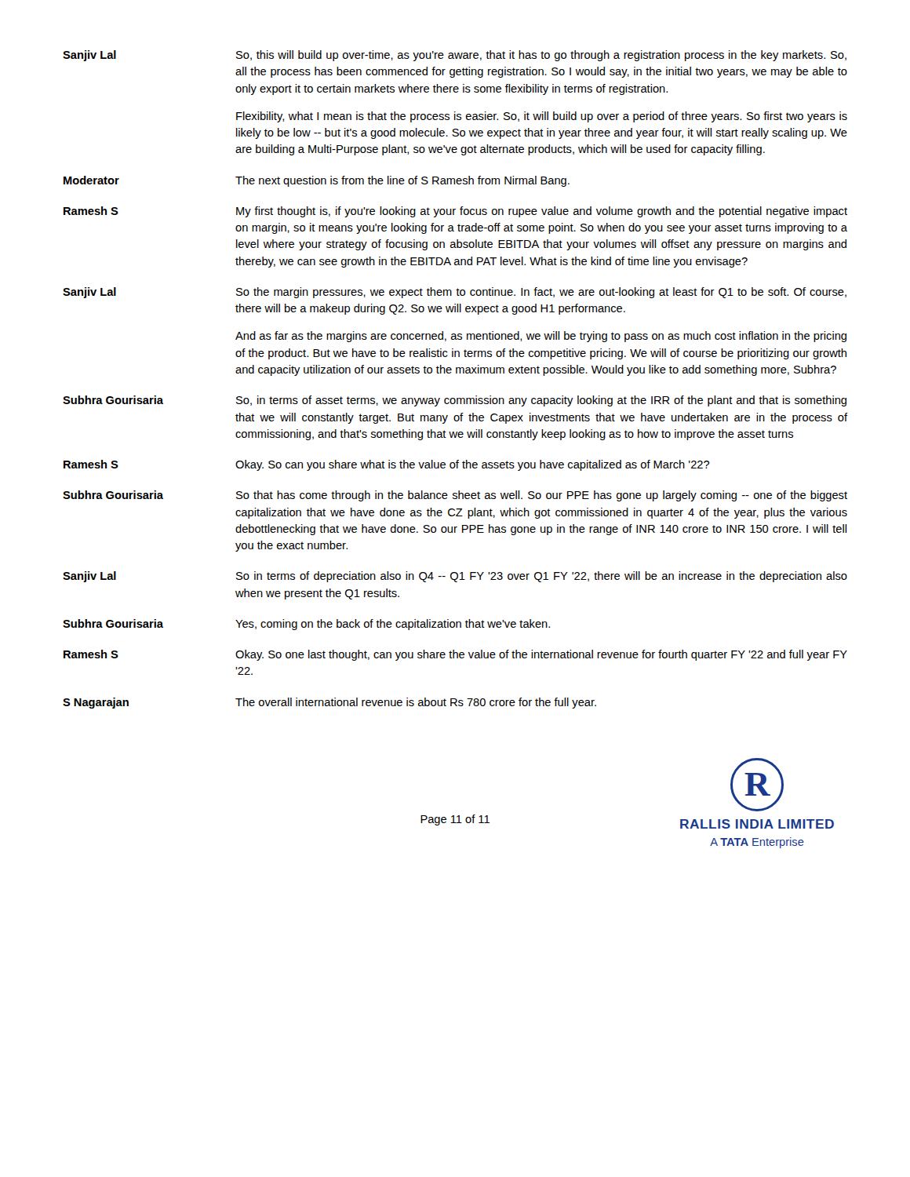| Sanjiv Lal | So, this will build up over-time, as you're aware, that it has to go through a registration process in the key markets. So, all the process has been commenced for getting registration. So I would say, in the initial two years, we may be able to only export it to certain markets where there is some flexibility in terms of registration. Flexibility, what I mean is that the process is easier. So, it will build up over a period of three years. So first two years is likely to be low -- but it's a good molecule. So we expect that in year three and year four, it will start really scaling up. We are building a Multi-Purpose plant, so we've got alternate products, which will be used for capacity filling. |
| Moderator | The next question is from the line of S Ramesh from Nirmal Bang. |
| Ramesh S | My first thought is, if you're looking at your focus on rupee value and volume growth and the potential negative impact on margin, so it means you're looking for a trade-off at some point. So when do you see your asset turns improving to a level where your strategy of focusing on absolute EBITDA that your volumes will offset any pressure on margins and thereby, we can see growth in the EBITDA and PAT level. What is the kind of time line you envisage? |
| Sanjiv Lal | So the margin pressures, we expect them to continue. In fact, we are out-looking at least for Q1 to be soft. Of course, there will be a makeup during Q2. So we will expect a good H1 performance. And as far as the margins are concerned, as mentioned, we will be trying to pass on as much cost inflation in the pricing of the product. But we have to be realistic in terms of the competitive pricing. We will of course be prioritizing our growth and capacity utilization of our assets to the maximum extent possible. Would you like to add something more, Subhra? |
| Subhra Gourisaria | So, in terms of asset terms, we anyway commission any capacity looking at the IRR of the plant and that is something that we will constantly target. But many of the Capex investments that we have undertaken are in the process of commissioning, and that's something that we will constantly keep looking as to how to improve the asset turns |
| Ramesh S | Okay. So can you share what is the value of the assets you have capitalized as of March '22? |
| Subhra Gourisaria | So that has come through in the balance sheet as well. So our PPE has gone up largely coming -- one of the biggest capitalization that we have done as the CZ plant, which got commissioned in quarter 4 of the year, plus the various debottlenecking that we have done. So our PPE has gone up in the range of INR 140 crore to INR 150 crore. I will tell you the exact number. |
| Sanjiv Lal | So in terms of depreciation also in Q4 -- Q1 FY '23 over Q1 FY '22, there will be an increase in the depreciation also when we present the Q1 results. |
| Subhra Gourisaria | Yes, coming on the back of the capitalization that we've taken. |
| Ramesh S | Okay. So one last thought, can you share the value of the international revenue for fourth quarter FY '22 and full year FY '22. |
| S Nagarajan | The overall international revenue is about Rs 780 crore for the full year. |
Page 11 of 11
R
RALLIS INDIA LIMITED
A TATA Enterprise